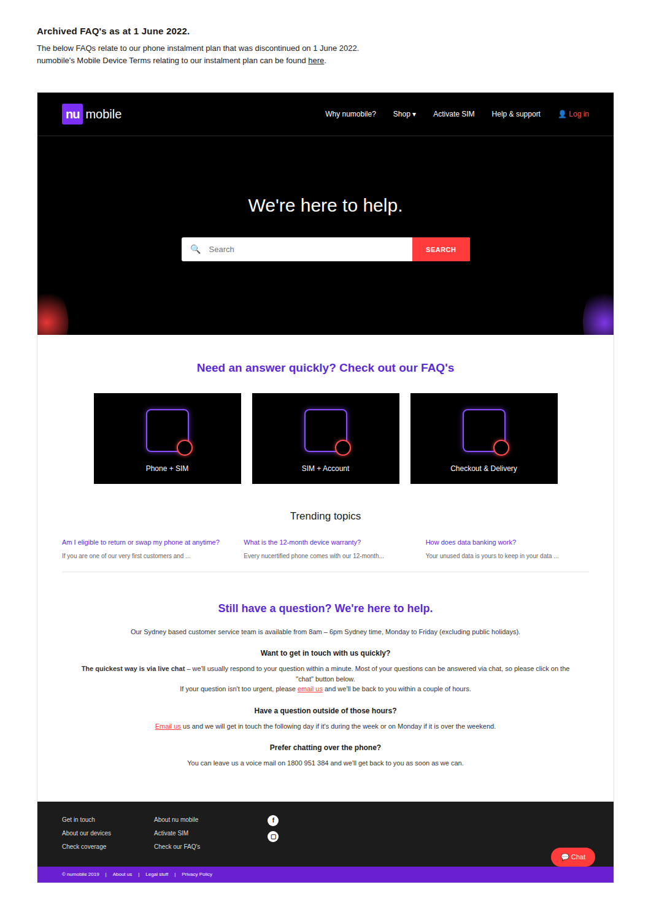Archived FAQ's as at 1 June 2022.
The below FAQs relate to our phone instalment plan that was discontinued on 1 June 2022.
numobile's Mobile Device Terms relating to our instalment plan can be found here.
nu mobile
Why numobile? Shop ▾ Activate SIM Help & support 👤 Log in
We're here to help.
🔍 SEARCH
Need an answer quickly? Check out our FAQ's
Phone + SIM
SIM + Account
Checkout & Delivery
Trending topics
Am I eligible to return or swap my phone at anytime?
If you are one of our very first customers and ...
What is the 12-month device warranty?
Every nucertified phone comes with our 12-month...
How does data banking work?
Your unused data is yours to keep in your data ...
Still have a question? We're here to help.
Our Sydney based customer service team is available from 8am – 6pm Sydney time, Monday to Friday (excluding public holidays).
Want to get in touch with us quickly?
The quickest way is via live chat – we'll usually respond to your question within a minute. Most of your questions can be answered via chat, so please click on the "chat" button below.
If your question isn't too urgent, please email us and we'll be back to you within a couple of hours.
Have a question outside of those hours?
Email us us and we will get in touch the following day if it's during the week or on Monday if it is over the weekend.
Prefer chatting over the phone?
You can leave us a voice mail on 1800 951 384 and we'll get back to you as soon as we can.
Get in touch About our devices Check coverage
About nu mobile Activate SIM Check our FAQ's
f
▢
💬 Chat
© numobile 2019 | About us | Legal stuff | Privacy Policy